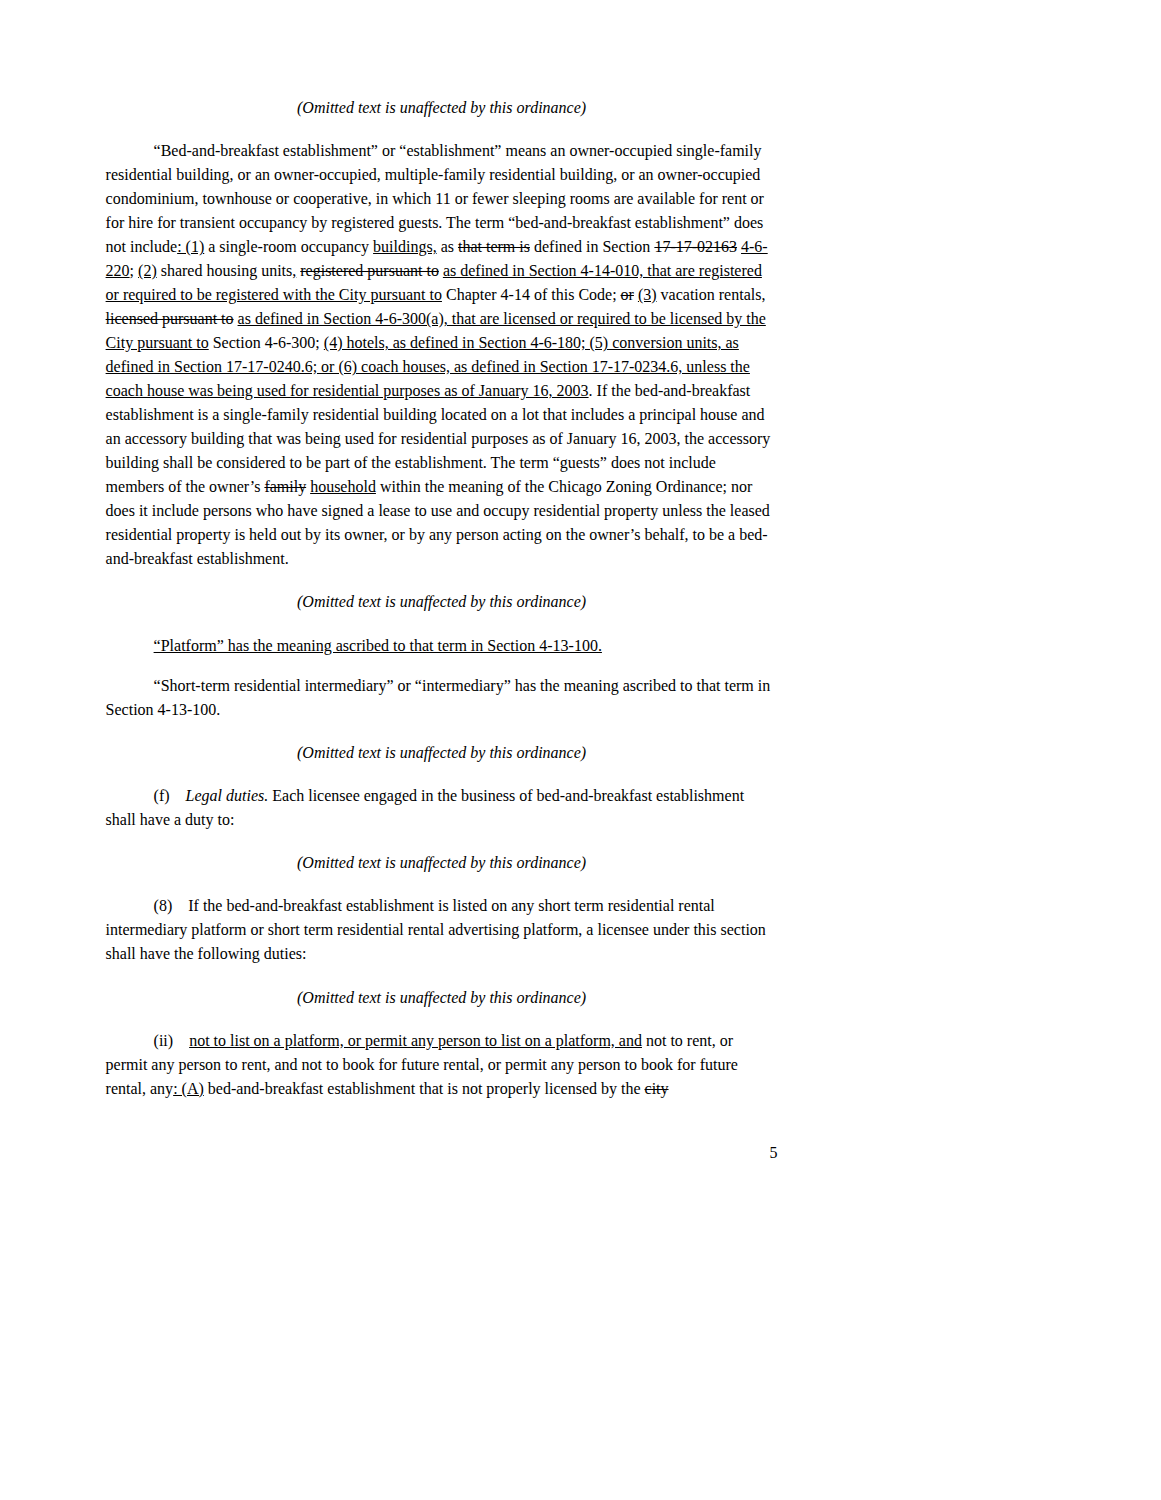(Omitted text is unaffected by this ordinance)
“Bed-and-breakfast establishment” or “establishment” means an owner-occupied single-family residential building, or an owner-occupied, multiple-family residential building, or an owner-occupied condominium, townhouse or cooperative, in which 11 or fewer sleeping rooms are available for rent or for hire for transient occupancy by registered guests. The term “bed-and-breakfast establishment” does not include: (1) a single-room occupancy buildings, as that term is defined in Section 17-17-02163 4-6-220; (2) shared housing units, registered pursuant to as defined in Section 4-14-010, that are registered or required to be registered with the City pursuant to Chapter 4-14 of this Code; or (3) vacation rentals, licensed pursuant to as defined in Section 4-6-300(a), that are licensed or required to be licensed by the City pursuant to Section 4-6-300; (4) hotels, as defined in Section 4-6-180; (5) conversion units, as defined in Section 17-17-0240.6; or (6) coach houses, as defined in Section 17-17-0234.6, unless the coach house was being used for residential purposes as of January 16, 2003. If the bed-and-breakfast establishment is a single-family residential building located on a lot that includes a principal house and an accessory building that was being used for residential purposes as of January 16, 2003, the accessory building shall be considered to be part of the establishment. The term “guests” does not include members of the owner’s family household within the meaning of the Chicago Zoning Ordinance; nor does it include persons who have signed a lease to use and occupy residential property unless the leased residential property is held out by its owner, or by any person acting on the owner’s behalf, to be a bed-and-breakfast establishment.
(Omitted text is unaffected by this ordinance)
“Platform” has the meaning ascribed to that term in Section 4-13-100.
“Short-term residential intermediary” or “intermediary” has the meaning ascribed to that term in Section 4-13-100.
(Omitted text is unaffected by this ordinance)
(f) Legal duties. Each licensee engaged in the business of bed-and-breakfast establishment shall have a duty to:
(Omitted text is unaffected by this ordinance)
(8) If the bed-and-breakfast establishment is listed on any short term residential rental intermediary platform or short term residential rental advertising platform, a licensee under this section shall have the following duties:
(Omitted text is unaffected by this ordinance)
(ii) not to list on a platform, or permit any person to list on a platform, and not to rent, or permit any person to rent, and not to book for future rental, or permit any person to book for future rental, any: (A) bed-and-breakfast establishment that is not properly licensed by the city
5